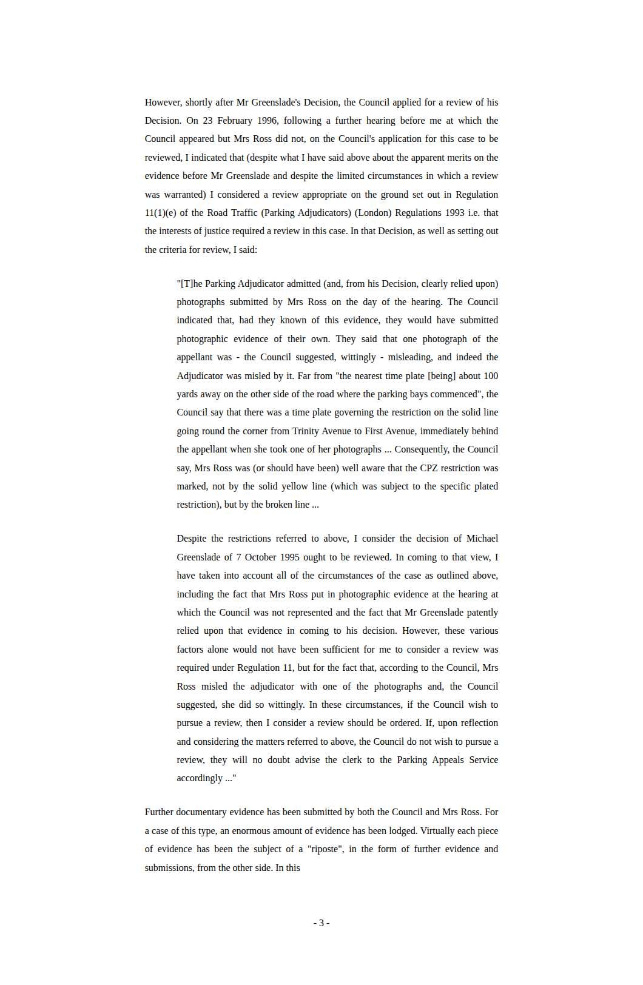However, shortly after Mr Greenslade's Decision, the Council applied for a review of his Decision. On 23 February 1996, following a further hearing before me at which the Council appeared but Mrs Ross did not, on the Council's application for this case to be reviewed, I indicated that (despite what I have said above about the apparent merits on the evidence before Mr Greenslade and despite the limited circumstances in which a review was warranted) I considered a review appropriate on the ground set out in Regulation 11(1)(e) of the Road Traffic (Parking Adjudicators) (London) Regulations 1993 i.e. that the interests of justice required a review in this case. In that Decision, as well as setting out the criteria for review, I said:
"[T]he Parking Adjudicator admitted (and, from his Decision, clearly relied upon) photographs submitted by Mrs Ross on the day of the hearing. The Council indicated that, had they known of this evidence, they would have submitted photographic evidence of their own. They said that one photograph of the appellant was - the Council suggested, wittingly - misleading, and indeed the Adjudicator was misled by it. Far from "the nearest time plate [being] about 100 yards away on the other side of the road where the parking bays commenced", the Council say that there was a time plate governing the restriction on the solid line going round the corner from Trinity Avenue to First Avenue, immediately behind the appellant when she took one of her photographs ... Consequently, the Council say, Mrs Ross was (or should have been) well aware that the CPZ restriction was marked, not by the solid yellow line (which was subject to the specific plated restriction), but by the broken line ...
Despite the restrictions referred to above, I consider the decision of Michael Greenslade of 7 October 1995 ought to be reviewed. In coming to that view, I have taken into account all of the circumstances of the case as outlined above, including the fact that Mrs Ross put in photographic evidence at the hearing at which the Council was not represented and the fact that Mr Greenslade patently relied upon that evidence in coming to his decision. However, these various factors alone would not have been sufficient for me to consider a review was required under Regulation 11, but for the fact that, according to the Council, Mrs Ross misled the adjudicator with one of the photographs and, the Council suggested, she did so wittingly. In these circumstances, if the Council wish to pursue a review, then I consider a review should be ordered. If, upon reflection and considering the matters referred to above, the Council do not wish to pursue a review, they will no doubt advise the clerk to the Parking Appeals Service accordingly ..."
Further documentary evidence has been submitted by both the Council and Mrs Ross. For a case of this type, an enormous amount of evidence has been lodged. Virtually each piece of evidence has been the subject of a "riposte", in the form of further evidence and submissions, from the other side. In this
- 3 -